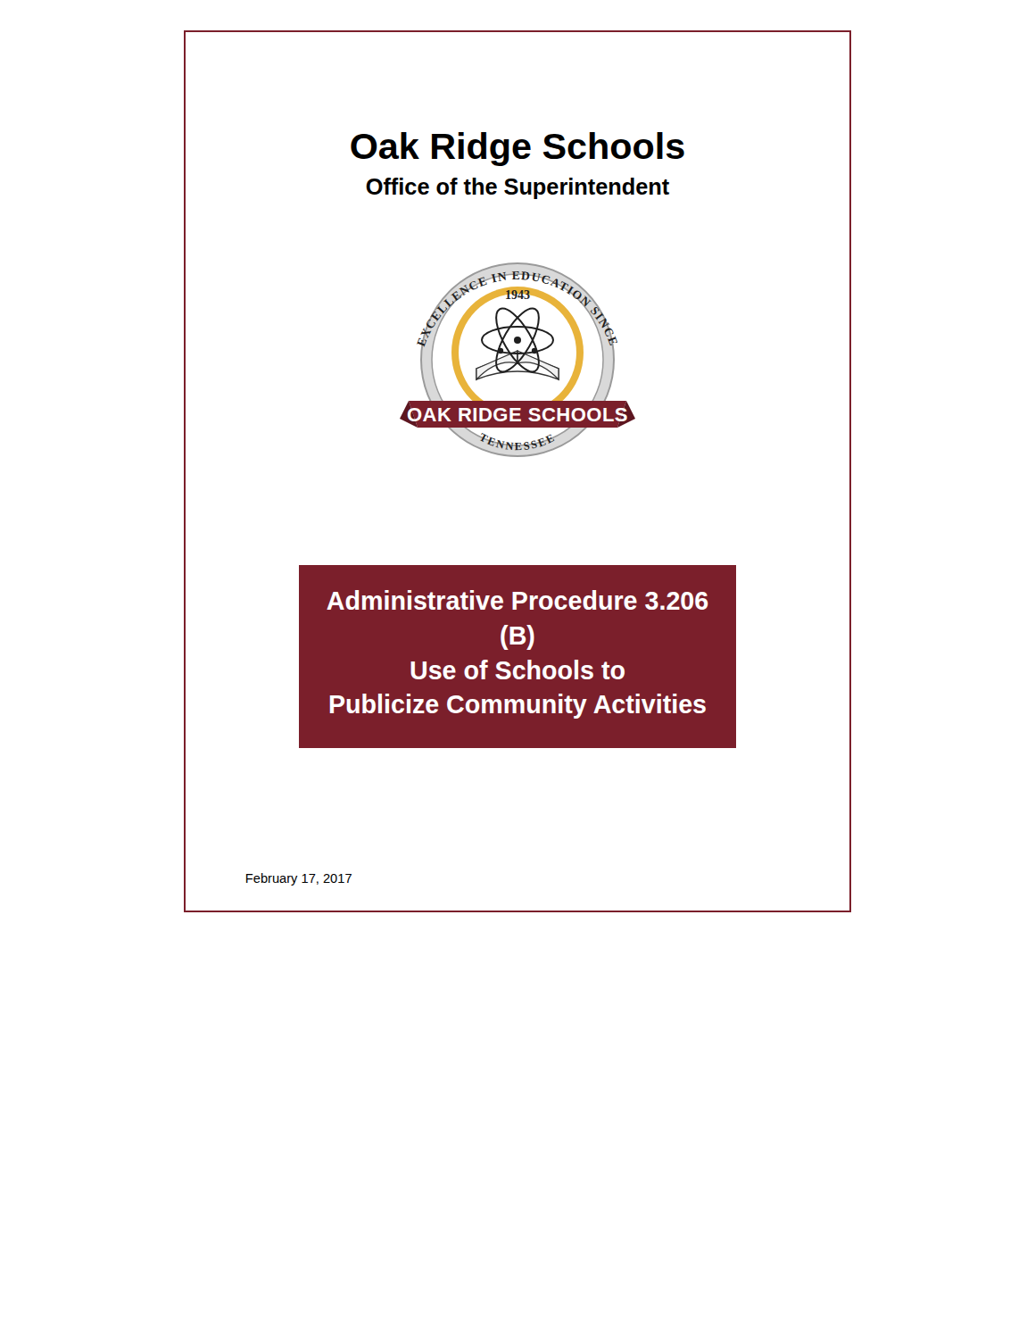Oak Ridge Schools
Office of the Superintendent
EXCELLENCE IN EDUCATION SINCE 1943 OAK RIDGE SCHOOLS TENNESSEE
Administrative Procedure 3.206 (B)
Use of Schools to
Publicize Community Activities
February 17, 2017